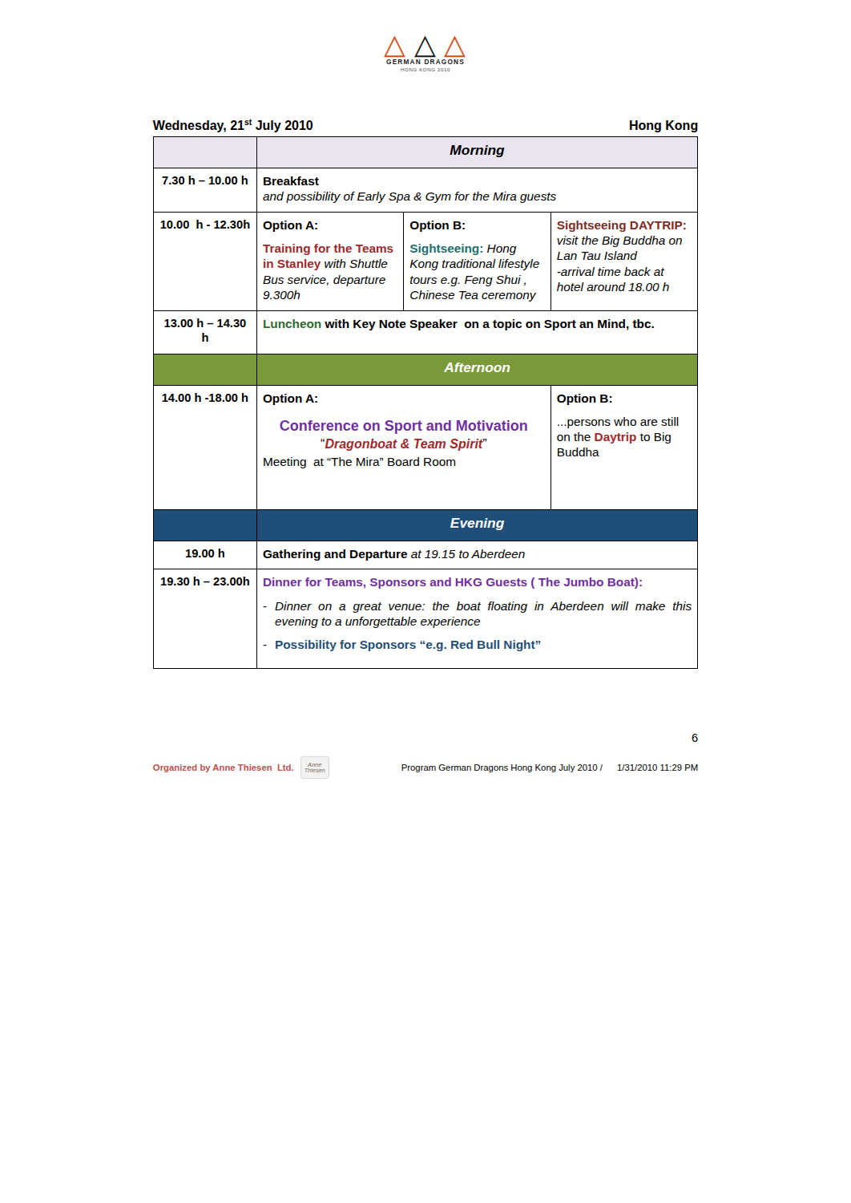△ △ △
GERMAN DRAGONS
HONG KONG 2010
Wednesday, 21st July 2010
Hong Kong
| | Morning |
| 7.30 h – 10.00 h | Breakfast and possibility of Early Spa & Gym for the Mira guests |
| 10.00 h - 12.30h | Option A: Training for the Teams in Stanley with Shuttle Bus service, departure 9.300h | Option B: Sightseeing: Hong Kong traditional lifestyle tours e.g. Feng Shui , Chinese Tea ceremony | Sightseeing DAYTRIP: visit the Big Buddha on Lan Tau Island -arrival time back at hotel around 18.00 h |
| 13.00 h – 14.30 h | Luncheon with Key Note Speaker on a topic on Sport an Mind, tbc. |
| | Afternoon |
| 14.00 h -18.00 h | Option A: Conference on Sport and Motivation “ Dragonboat & Team Spirit ” Meeting at “The Mira” Board Room | Option B: ...persons who are still on the Daytrip to Big Buddha |
| | Evening |
| 19.00 h | Gathering and Departure at 19.15 to Aberdeen |
| 19.30 h – 23.00h | Dinner for Teams, Sponsors and HKG Guests ( The Jumbo Boat): - Dinner on a great venue: the boat floating in Aberdeen will make this evening to a unforgettable experience - Possibility for Sponsors “e.g. Red Bull Night” |
6
Organized by Anne Thiesen Ltd. Anne
Thiesen Program German Dragons Hong Kong July 2010 / 1/31/2010 11:29 PM